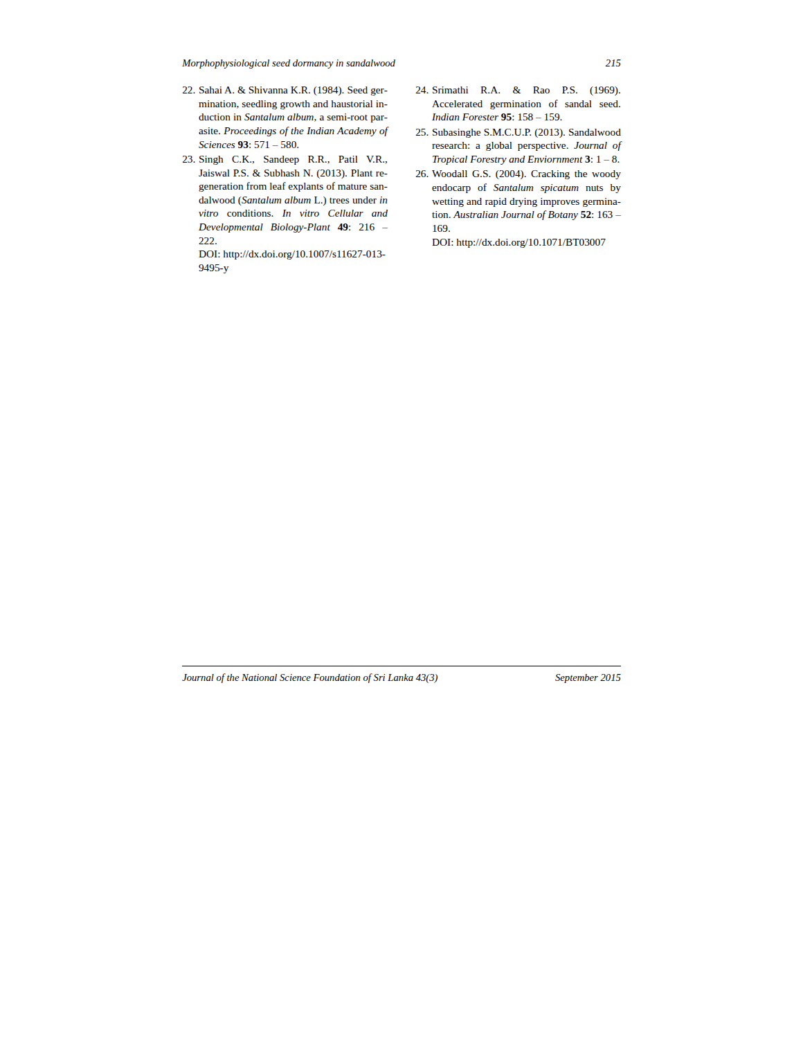Morphophysiological seed dormancy in sandalwood 215
22. Sahai A. & Shivanna K.R. (1984). Seed germination, seedling growth and haustorial induction in Santalum album, a semi-root parasite. Proceedings of the Indian Academy of Sciences 93: 571 – 580.
23. Singh C.K., Sandeep R.R., Patil V.R., Jaiswal P.S. & Subhash N. (2013). Plant regeneration from leaf explants of mature sandalwood (Santalum album L.) trees under in vitro conditions. In vitro Cellular and Developmental Biology-Plant 49: 216 – 222. DOI: http://dx.doi.org/10.1007/s11627-013-9495-y
24. Srimathi R.A. & Rao P.S. (1969). Accelerated germination of sandal seed. Indian Forester 95: 158 – 159.
25. Subasinghe S.M.C.U.P. (2013). Sandalwood research: a global perspective. Journal of Tropical Forestry and Enviornment 3: 1 – 8.
26. Woodall G.S. (2004). Cracking the woody endocarp of Santalum spicatum nuts by wetting and rapid drying improves germination. Australian Journal of Botany 52: 163 – 169. DOI: http://dx.doi.org/10.1071/BT03007
Journal of the National Science Foundation of Sri Lanka 43(3) September 2015